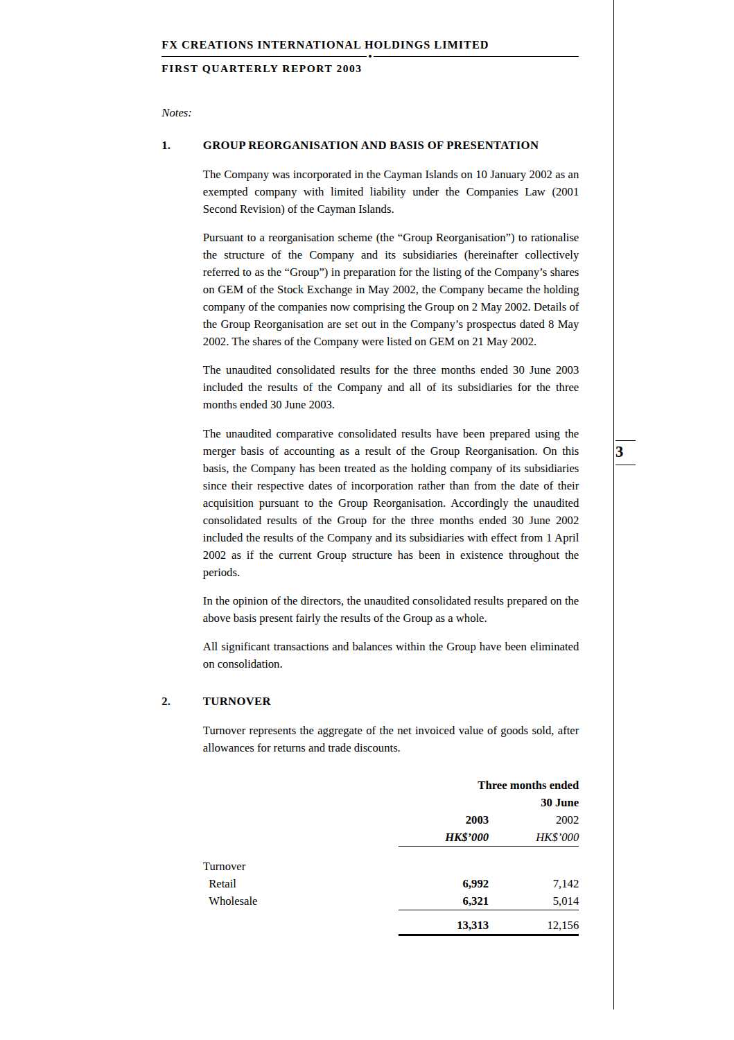3
FX CREATIONS INTERNATIONAL HOLDINGS LIMITED
FIRST QUARTERLY REPORT 2003
Notes:
1.
GROUP REORGANISATION AND BASIS OF PRESENTATION
The Company was incorporated in the Cayman Islands on 10 January 2002 as an exempted company with limited liability under the Companies Law (2001 Second Revision) of the Cayman Islands.
Pursuant to a reorganisation scheme (the “Group Reorganisation”) to rationalise the structure of the Company and its subsidiaries (hereinafter collectively referred to as the “Group”) in preparation for the listing of the Company’s shares on GEM of the Stock Exchange in May 2002, the Company became the holding company of the companies now comprising the Group on 2 May 2002. Details of the Group Reorganisation are set out in the Company’s prospectus dated 8 May 2002. The shares of the Company were listed on GEM on 21 May 2002.
The unaudited consolidated results for the three months ended 30 June 2003 included the results of the Company and all of its subsidiaries for the three months ended 30 June 2003.
The unaudited comparative consolidated results have been prepared using the merger basis of accounting as a result of the Group Reorganisation. On this basis, the Company has been treated as the holding company of its subsidiaries since their respective dates of incorporation rather than from the date of their acquisition pursuant to the Group Reorganisation. Accordingly the unaudited consolidated results of the Group for the three months ended 30 June 2002 included the results of the Company and its subsidiaries with effect from 1 April 2002 as if the current Group structure has been in existence throughout the periods.
In the opinion of the directors, the unaudited consolidated results prepared on the above basis present fairly the results of the Group as a whole.
All significant transactions and balances within the Group have been eliminated on consolidation.
2.
TURNOVER
Turnover represents the aggregate of the net invoiced value of goods sold, after allowances for returns and trade discounts.
| | Three months ended |
| | 30 June |
| | 2003 | 2002 |
| | HK$’000 | HK$’000 |
| Turnover | | |
| Retail | 6,992 | 7,142 |
| Wholesale | 6,321 | 5,014 |
| | 13,313 | 12,156 |